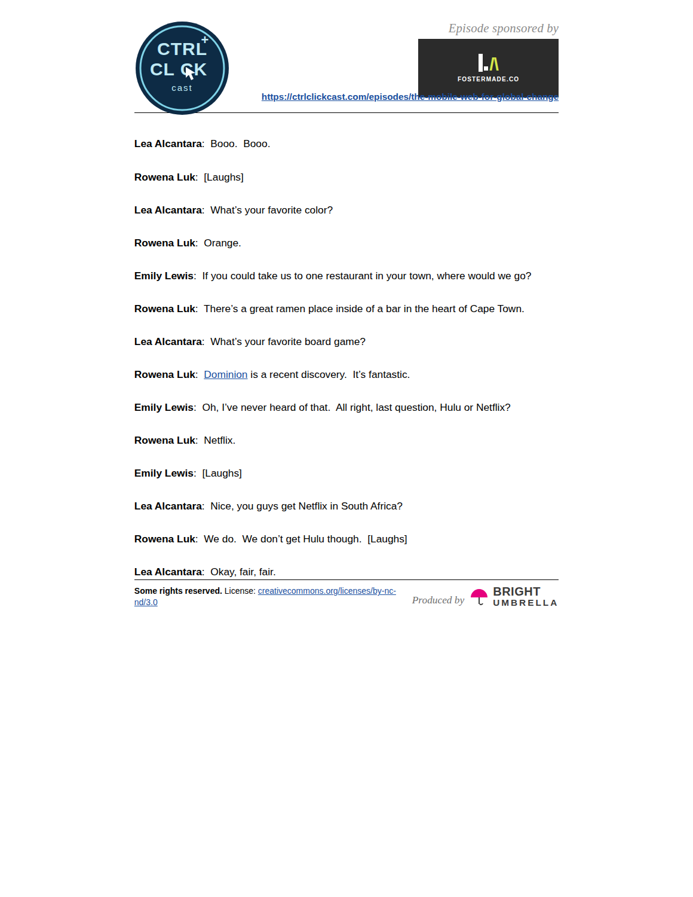CTRL + CL CK cast
Episode sponsored by
/\
FOSTERMADE.CO
https://ctrlclickcast.com/episodes/the-mobile-web-for-global-change
Lea Alcantara: Booo. Booo.
Rowena Luk: [Laughs]
Lea Alcantara: What’s your favorite color?
Rowena Luk: Orange.
Emily Lewis: If you could take us to one restaurant in your town, where would we go?
Rowena Luk: There’s a great ramen place inside of a bar in the heart of Cape Town.
Lea Alcantara: What’s your favorite board game?
Rowena Luk: Dominion is a recent discovery. It’s fantastic.
Emily Lewis: Oh, I’ve never heard of that. All right, last question, Hulu or Netflix?
Rowena Luk: Netflix.
Emily Lewis: [Laughs]
Lea Alcantara: Nice, you guys get Netflix in South Africa?
Rowena Luk: We do. We don’t get Hulu though. [Laughs]
Lea Alcantara: Okay, fair, fair.
Some rights reserved. License: creativecommons.org/licenses/by-nc-nd/3.0
Produced by
BRIGHTUMBRELLA